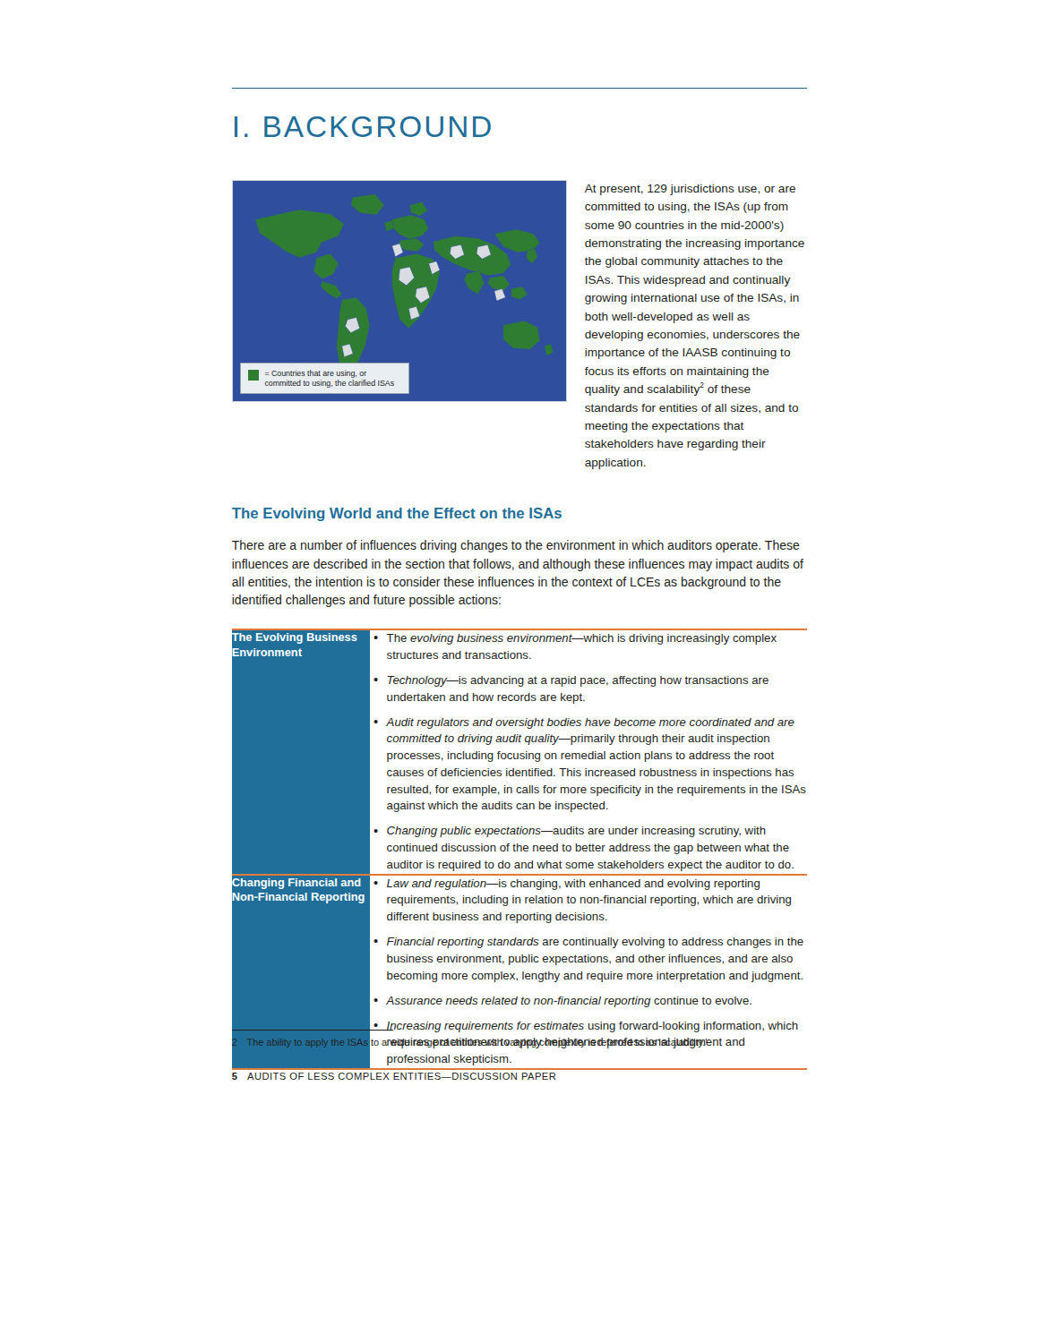I. BACKGROUND
= Countries that are using, or committed to using, the clarified ISAs
At present, 129 jurisdictions use, or are committed to using, the ISAs (up from some 90 countries in the mid-2000's) demonstrating the increasing importance the global community attaches to the ISAs. This widespread and continually growing international use of the ISAs, in both well-developed as well as developing economies, underscores the importance of the IAASB continuing to focus its efforts on maintaining the quality and scalability2 of these standards for entities of all sizes, and to meeting the expectations that stakeholders have regarding their application.
The Evolving World and the Effect on the ISAs
There are a number of influences driving changes to the environment in which auditors operate. These influences are described in the section that follows, and although these influences may impact audits of all entities, the intention is to consider these influences in the context of LCEs as background to the identified challenges and future possible actions:
| The Evolving Business Environment | The evolving business environment —which is driving increasingly complex structures and transactions. Technology —is advancing at a rapid pace, affecting how transactions are undertaken and how records are kept. Audit regulators and oversight bodies have become more coordinated and are committed to driving audit quality —primarily through their audit inspection processes, including focusing on remedial action plans to address the root causes of deficiencies identified. This increased robustness in inspections has resulted, for example, in calls for more specificity in the requirements in the ISAs against which the audits can be inspected. Changing public expectations —audits are under increasing scrutiny, with continued discussion of the need to better address the gap between what the auditor is required to do and what some stakeholders expect the auditor to do. |
| Changing Financial and Non-Financial Reporting | Law and regulation —is changing, with enhanced and evolving reporting requirements, including in relation to non-financial reporting, which are driving different business and reporting decisions. Financial reporting standards are continually evolving to address changes in the business environment, public expectations, and other influences, and are also becoming more complex, lengthy and require more interpretation and judgment. Assurance needs related to non-financial reporting continue to evolve. Increasing requirements for estimates using forward-looking information, which requires practitioners to apply heightened professional judgment and professional skepticism. |
2 The ability to apply the ISAs to a wide range of entities with varying complexity is referred to as 'scalability.'
5 AUDITS OF LESS COMPLEX ENTITIES—DISCUSSION PAPER